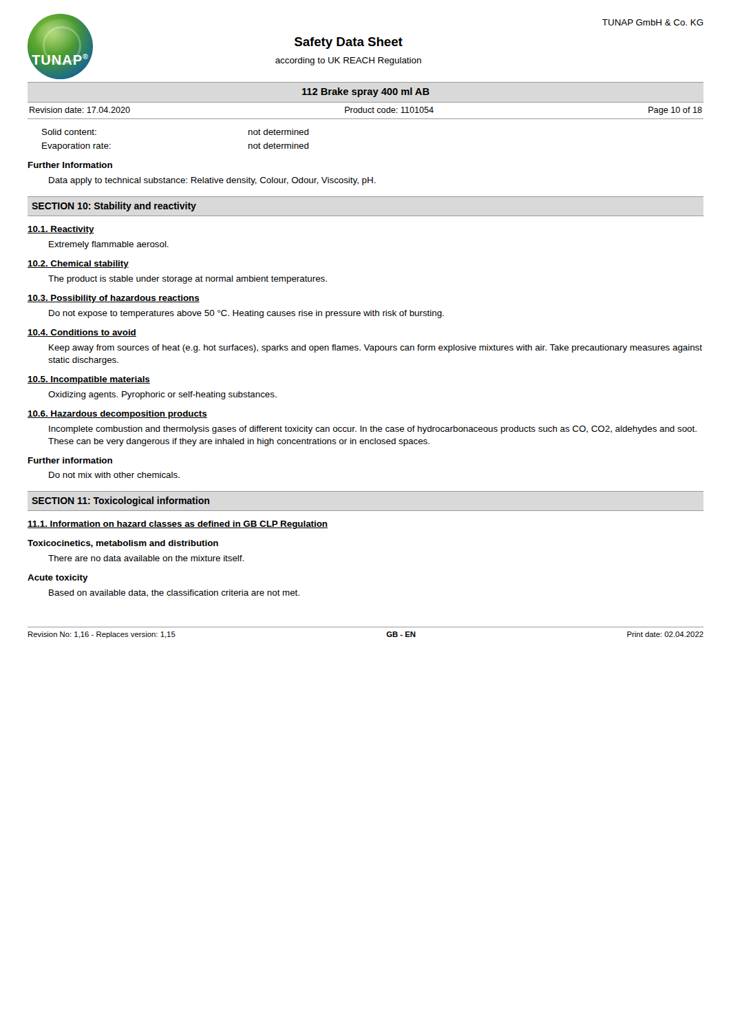TUNAP®
Safety Data Sheet
according to UK REACH Regulation
TUNAP GmbH & Co. KG
112 Brake spray 400 ml AB
Revision date: 17.04.2020 Product code: 1101054 Page 10 of 18
Solid content: not determined
Evaporation rate: not determined
Further Information
Data apply to technical substance: Relative density, Colour, Odour, Viscosity, pH.
SECTION 10: Stability and reactivity
10.1. Reactivity
Extremely flammable aerosol.
10.2. Chemical stability
The product is stable under storage at normal ambient temperatures.
10.3. Possibility of hazardous reactions
Do not expose to temperatures above 50 °C. Heating causes rise in pressure with risk of bursting.
10.4. Conditions to avoid
Keep away from sources of heat (e.g. hot surfaces), sparks and open flames. Vapours can form explosive mixtures with air. Take precautionary measures against static discharges.
10.5. Incompatible materials
Oxidizing agents. Pyrophoric or self-heating substances.
10.6. Hazardous decomposition products
Incomplete combustion and thermolysis gases of different toxicity can occur. In the case of hydrocarbonaceous products such as CO, CO2, aldehydes and soot. These can be very dangerous if they are inhaled in high concentrations or in enclosed spaces.
Further information
Do not mix with other chemicals.
SECTION 11: Toxicological information
11.1. Information on hazard classes as defined in GB CLP Regulation
Toxicocinetics, metabolism and distribution
There are no data available on the mixture itself.
Acute toxicity
Based on available data, the classification criteria are not met.
Revision No: 1,16 - Replaces version: 1,15 GB - EN Print date: 02.04.2022